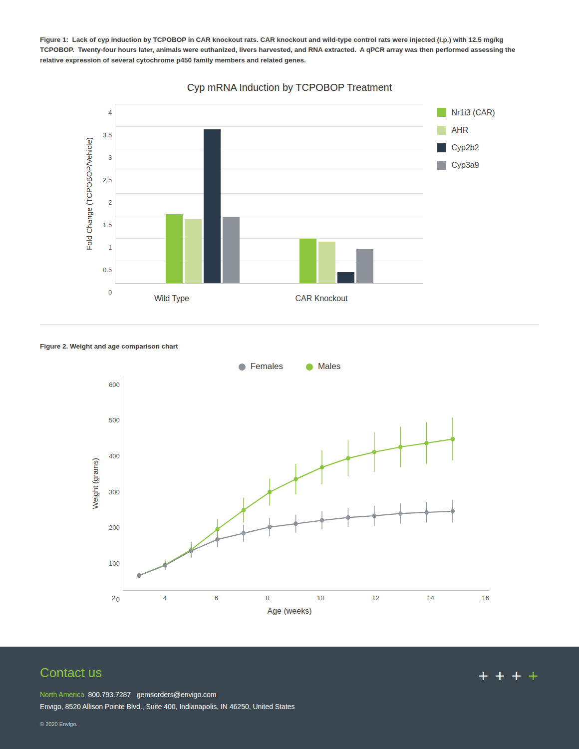Figure 1: Lack of cyp induction by TCPOBOP in CAR knockout rats. CAR knockout and wild-type control rats were injected (i.p.) with 12.5 mg/kg TCPOBOP. Twenty-four hours later, animals were euthanized, livers harvested, and RNA extracted. A qPCR array was then performed assessing the relative expression of several cytochrome p450 family members and related genes.
Cyp mRNA Induction by TCPOBOP Treatment
Fold Change (TCPOBOP/Vehicle)
4 3.5 3 2.5 2 1.5 1 0.5 0
Nr1i3 (CAR)
AHR
Cyp2b2
Cyp3a9
Wild Type CAR Knockout
Figure 2. Weight and age comparison chart
Females
Males
Weight (grams)
600 500 400 300 200 100 0
246810121416
Age (weeks)
+ + + +
Contact us
North America 800.793.7287 gemsorders@envigo.com
Envigo, 8520 Allison Pointe Blvd., Suite 400, Indianapolis, IN 46250, United States
© 2020 Envigo.